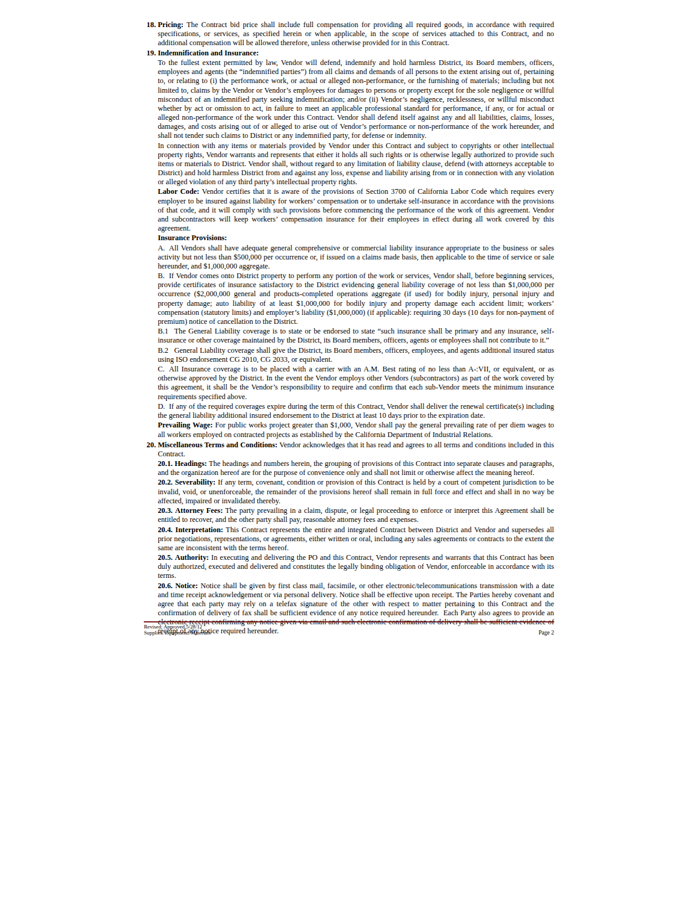18.
Pricing: The Contract bid price shall include full compensation for providing all required goods, in accordance with required specifications, or services, as specified herein or when applicable, in the scope of services attached to this Contract, and no additional compensation will be allowed therefore, unless otherwise provided for in this Contract.
19.
Indemnification and Insurance:
To the fullest extent permitted by law, Vendor will defend, indemnify and hold harmless District, its Board members, officers, employees and agents (the “indemnified parties”) from all claims and demands of all persons to the extent arising out of, pertaining to, or relating to (i) the performance work, or actual or alleged non-performance, or the furnishing of materials; including but not limited to, claims by the Vendor or Vendor’s employees for damages to persons or property except for the sole negligence or willful misconduct of an indemnified party seeking indemnification; and/or (ii) Vendor’s negligence, recklessness, or willful misconduct whether by act or omission to act, in failure to meet an applicable professional standard for performance, if any, or for actual or alleged non-performance of the work under this Contract. Vendor shall defend itself against any and all liabilities, claims, losses, damages, and costs arising out of or alleged to arise out of Vendor’s performance or non-performance of the work hereunder, and shall not tender such claims to District or any indemnified party, for defense or indemnity.
In connection with any items or materials provided by Vendor under this Contract and subject to copyrights or other intellectual property rights, Vendor warrants and represents that either it holds all such rights or is otherwise legally authorized to provide such items or materials to District. Vendor shall, without regard to any limitation of liability clause, defend (with attorneys acceptable to District) and hold harmless District from and against any loss, expense and liability arising from or in connection with any violation or alleged violation of any third party’s intellectual property rights.
Labor Code: Vendor certifies that it is aware of the provisions of Section 3700 of California Labor Code which requires every employer to be insured against liability for workers’ compensation or to undertake self-insurance in accordance with the provisions of that code, and it will comply with such provisions before commencing the performance of the work of this agreement. Vendor and subcontractors will keep workers’ compensation insurance for their employees in effect during all work covered by this agreement.
Insurance Provisions:
A. All Vendors shall have adequate general comprehensive or commercial liability insurance appropriate to the business or sales activity but not less than $500,000 per occurrence or, if issued on a claims made basis, then applicable to the time of service or sale hereunder, and $1,000,000 aggregate.
B. If Vendor comes onto District property to perform any portion of the work or services, Vendor shall, before beginning services, provide certificates of insurance satisfactory to the District evidencing general liability coverage of not less than $1,000,000 per occurrence ($2,000,000 general and products-completed operations aggregate (if used) for bodily injury, personal injury and property damage; auto liability of at least $1,000,000 for bodily injury and property damage each accident limit; workers’ compensation (statutory limits) and employer’s liability ($1,000,000) (if applicable): requiring 30 days (10 days for non-payment of premium) notice of cancellation to the District.
B.1 The General Liability coverage is to state or be endorsed to state “such insurance shall be primary and any insurance, self-insurance or other coverage maintained by the District, its Board members, officers, agents or employees shall not contribute to it.”
B.2 General Liability coverage shall give the District, its Board members, officers, employees, and agents additional insured status using ISO endorsement CG 2010, CG 2033, or equivalent.
C. All Insurance coverage is to be placed with a carrier with an A.M. Best rating of no less than A-:VII, or equivalent, or as otherwise approved by the District. In the event the Vendor employs other Vendors (subcontractors) as part of the work covered by this agreement, it shall be the Vendor’s responsibility to require and confirm that each sub-Vendor meets the minimum insurance requirements specified above.
D. If any of the required coverages expire during the term of this Contract, Vendor shall deliver the renewal certificate(s) including the general liability additional insured endorsement to the District at least 10 days prior to the expiration date.
Prevailing Wage: For public works project greater than $1,000, Vendor shall pay the general prevailing rate of per diem wages to all workers employed on contracted projects as established by the California Department of Industrial Relations.
20.
Miscellaneous Terms and Conditions: Vendor acknowledges that it has read and agrees to all terms and conditions included in this Contract.
20.1. Headings: The headings and numbers herein, the grouping of provisions of this Contract into separate clauses and paragraphs, and the organization hereof are for the purpose of convenience only and shall not limit or otherwise affect the meaning hereof.
20.2. Severability: If any term, covenant, condition or provision of this Contract is held by a court of competent jurisdiction to be invalid, void, or unenforceable, the remainder of the provisions hereof shall remain in full force and effect and shall in no way be affected, impaired or invalidated thereby.
20.3. Attorney Fees: The party prevailing in a claim, dispute, or legal proceeding to enforce or interpret this Agreement shall be entitled to recover, and the other party shall pay, reasonable attorney fees and expenses.
20.4. Interpretation: This Contract represents the entire and integrated Contract between District and Vendor and supersedes all prior negotiations, representations, or agreements, either written or oral, including any sales agreements or contracts to the extent the same are inconsistent with the terms hereof.
20.5. Authority: In executing and delivering the PO and this Contract, Vendor represents and warrants that this Contract has been duly authorized, executed and delivered and constitutes the legally binding obligation of Vendor, enforceable in accordance with its terms.
20.6. Notice: Notice shall be given by first class mail, facsimile, or other electronic/telecommunications transmission with a date and time receipt acknowledgement or via personal delivery. Notice shall be effective upon receipt. The Parties hereby covenant and agree that each party may rely on a telefax signature of the other with respect to matter pertaining to this Contract and the confirmation of delivery of fax shall be sufficient evidence of any notice required hereunder. Each Party also agrees to provide an electronic receipt confirming any notice given via email and such electronic confirmation of delivery shall be sufficient evidence of receipt of any notice required hereunder.
Revised; Approved 5/28/12
Supplies, Equipment, Materials
Page 2